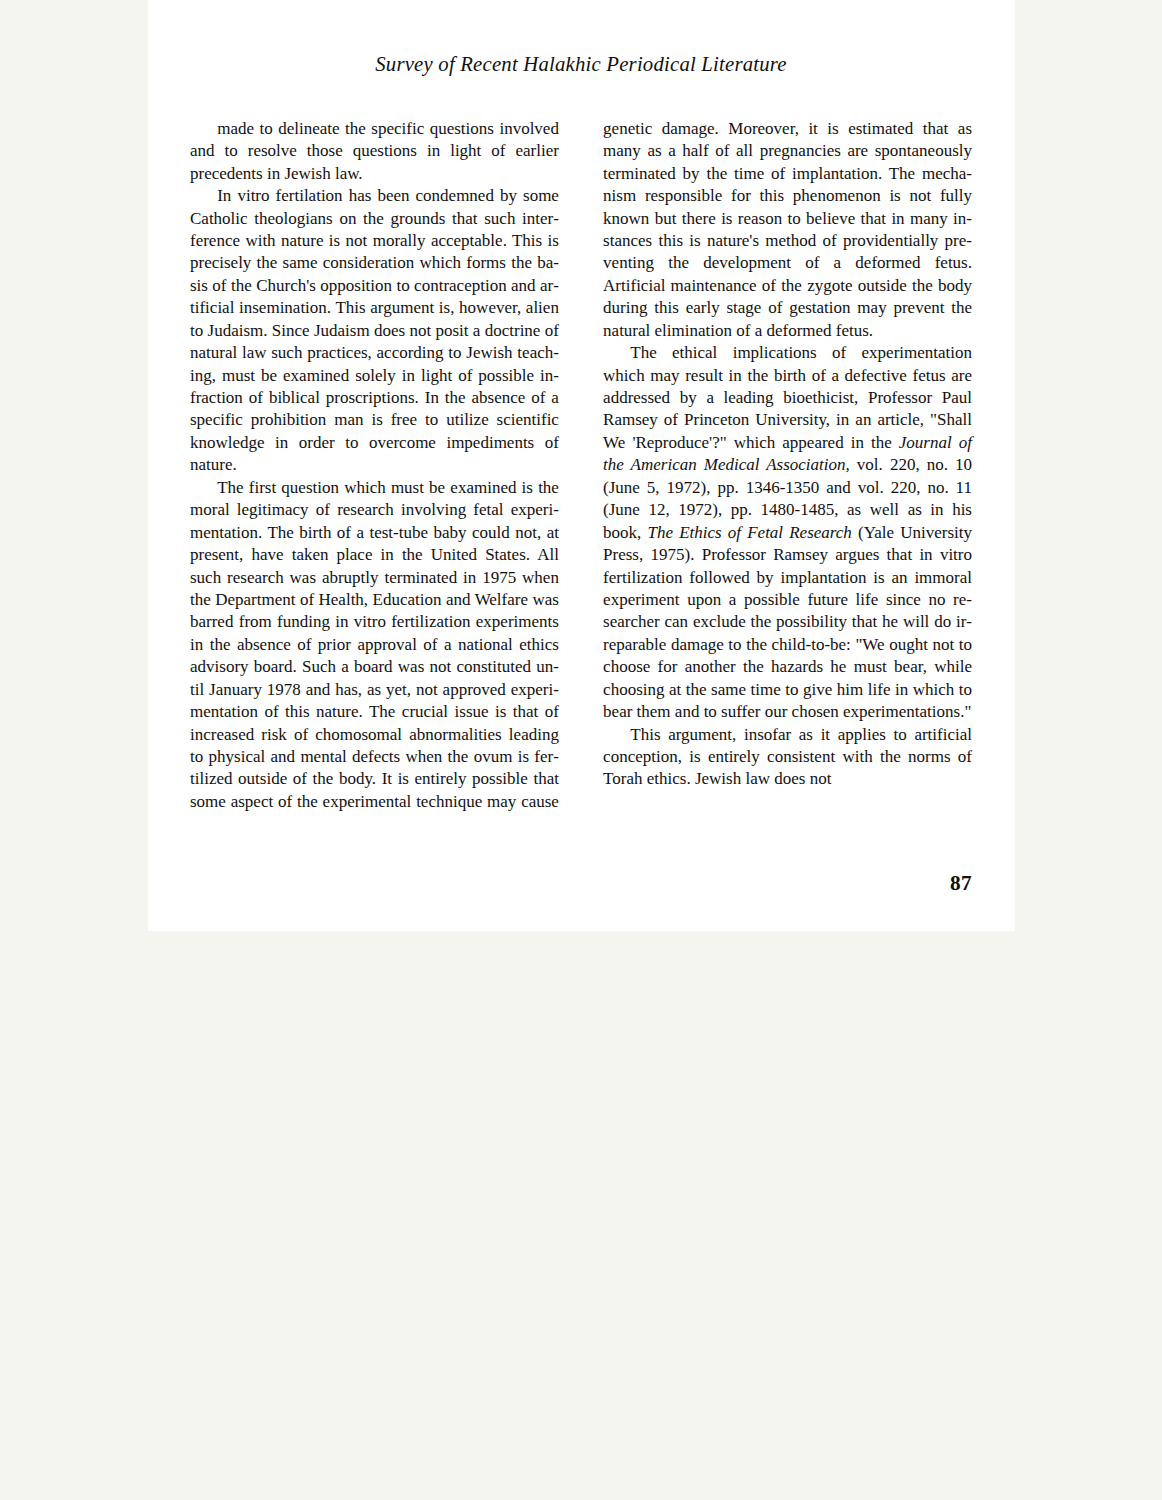Survey of Recent Halakhic Periodical Literature
made to delineate the specific questions involved and to resolve those questions in light of earlier precedents in Jewish law.
In vitro fertilation has been condemned by some Catholic theologians on the grounds that such interference with nature is not morally acceptable. This is precisely the same consideration which forms the basis of the Church's opposition to contraception and artificial insemination. This argument is, however, alien to Judaism. Since Judaism does not posit a doctrine of natural law such practices, according to Jewish teaching, must be examined solely in light of possible infraction of biblical proscriptions. In the absence of a specific prohibition man is free to utilize scientific knowledge in order to overcome impediments of nature.
The first question which must be examined is the moral legitimacy of research involving fetal experimentation. The birth of a test-tube baby could not, at present, have taken place in the United States. All such research was abruptly terminated in 1975 when the Department of Health, Education and Welfare was barred from funding in vitro fertilization experiments in the absence of prior approval of a national ethics advisory board. Such a board was not constituted until January 1978 and has, as yet, not approved experimentation of this nature. The crucial issue is that of increased risk of chomosomal abnormalities leading to physical and mental defects when the ovum is fertilized outside of the body. It is entirely possible that some aspect of the experimental technique may cause genetic damage. Moreover, it is estimated that as many as a half of all pregnancies are spontaneously terminated by the time of implantation. The mechanism responsible for this phenomenon is not fully known but there is reason to believe that in many instances this is nature's method of providentially preventing the development of a deformed fetus. Artificial maintenance of the zygote outside the body during this early stage of gestation may prevent the natural elimination of a deformed fetus.
The ethical implications of experimentation which may result in the birth of a defective fetus are addressed by a leading bioethicist, Professor Paul Ramsey of Princeton University, in an article, "Shall We 'Reproduce'?" which appeared in the Journal of the American Medical Association, vol. 220, no. 10 (June 5, 1972), pp. 1346-1350 and vol. 220, no. 11 (June 12, 1972), pp. 1480-1485, as well as in his book, The Ethics of Fetal Research (Yale University Press, 1975). Professor Ramsey argues that in vitro fertilization followed by implantation is an immoral experiment upon a possible future life since no researcher can exclude the possibility that he will do irreparable damage to the child-to-be: "We ought not to choose for another the hazards he must bear, while choosing at the same time to give him life in which to bear them and to suffer our chosen experimentations."
This argument, insofar as it applies to artificial conception, is entirely consistent with the norms of Torah ethics. Jewish law does not
87